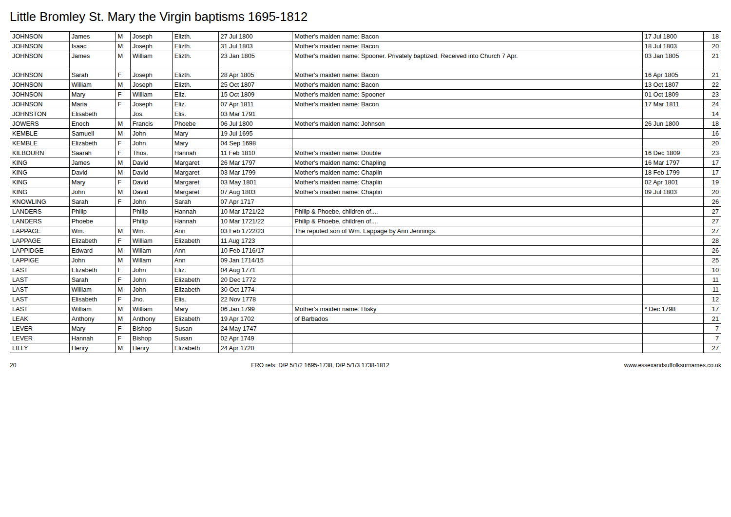Little Bromley St. Mary the Virgin baptisms 1695-1812
| JOHNSON | James | M | Joseph | Elizth. | 27 Jul 1800 | Mother's maiden name: Bacon | 17 Jul 1800 | 18 |
| JOHNSON | Isaac | M | Joseph | Elizth. | 31 Jul 1803 | Mother's maiden name: Bacon | 18 Jul 1803 | 20 |
| JOHNSON | James | M | William | Elizth. | 23 Jan 1805 | Mother's maiden name: Spooner. Privately baptized. Received into Church 7 Apr. | 03 Jan 1805 | 21 |
| JOHNSON | Sarah | F | Joseph | Elizth. | 28 Apr 1805 | Mother's maiden name: Bacon | 16 Apr 1805 | 21 |
| JOHNSON | William | M | Joseph | Elizth. | 25 Oct 1807 | Mother's maiden name: Bacon | 13 Oct 1807 | 22 |
| JOHNSON | Mary | F | William | Eliz. | 15 Oct 1809 | Mother's maiden name: Spooner | 01 Oct 1809 | 23 |
| JOHNSON | Maria | F | Joseph | Eliz. | 07 Apr 1811 | Mother's maiden name: Bacon | 17 Mar 1811 | 24 |
| JOHNSTON | Elisabeth | | Jos. | Elis. | 03 Mar 1791 | | | 14 |
| JOWERS | Enoch | M | Francis | Phoebe | 06 Jul 1800 | Mother's maiden name: Johnson | 26 Jun 1800 | 18 |
| KEMBLE | Samuell | M | John | Mary | 19 Jul 1695 | | | 16 |
| KEMBLE | Elizabeth | F | John | Mary | 04 Sep 1698 | | | 20 |
| KILBOURN | Saarah | F | Thos. | Hannah | 11 Feb 1810 | Mother's maiden name: Double | 16 Dec 1809 | 23 |
| KING | James | M | David | Margaret | 26 Mar 1797 | Mother's maiden name: Chapling | 16 Mar 1797 | 17 |
| KING | David | M | David | Margaret | 03 Mar 1799 | Mother's maiden name: Chaplin | 18 Feb 1799 | 17 |
| KING | Mary | F | David | Margaret | 03 May 1801 | Mother's maiden name: Chaplin | 02 Apr 1801 | 19 |
| KING | John | M | David | Margaret | 07 Aug 1803 | Mother's maiden name: Chaplin | 09 Jul 1803 | 20 |
| KNOWLING | Sarah | F | John | Sarah | 07 Apr 1717 | | | 26 |
| LANDERS | Philip | | Philip | Hannah | 10 Mar 1721/22 | Philip & Phoebe, children of.... | | 27 |
| LANDERS | Phoebe | | Philip | Hannah | 10 Mar 1721/22 | Philip & Phoebe, children of.... | | 27 |
| LAPPAGE | Wm. | M | Wm. | Ann | 03 Feb 1722/23 | The reputed son of Wm. Lappage by Ann Jennings. | | 27 |
| LAPPAGE | Elizabeth | F | William | Elizabeth | 11 Aug 1723 | | | 28 |
| LAPPIDGE | Edward | M | Willam | Ann | 10 Feb 1716/17 | | | 26 |
| LAPPIGE | John | M | Willam | Ann | 09 Jan 1714/15 | | | 25 |
| LAST | Elizabeth | F | John | Eliz. | 04 Aug 1771 | | | 10 |
| LAST | Sarah | F | John | Elizabeth | 20 Dec 1772 | | | 11 |
| LAST | William | M | John | Elizabeth | 30 Oct 1774 | | | 11 |
| LAST | Elisabeth | F | Jno. | Elis. | 22 Nov 1778 | | | 12 |
| LAST | William | M | William | Mary | 06 Jan 1799 | Mother's maiden name: Hisky | * Dec 1798 | 17 |
| LEAK | Anthony | M | Anthony | Elizabeth | 19 Apr 1702 | of Barbados | | 21 |
| LEVER | Mary | F | Bishop | Susan | 24 May 1747 | | | 7 |
| LEVER | Hannah | F | Bishop | Susan | 02 Apr 1749 | | | 7 |
| LILLY | Henry | M | Henry | Elizabeth | 24 Apr 1720 | | | 27 |
20 ERO refs: D/P 5/1/2 1695-1738, D/P 5/1/3 1738-1812 www.essexandsuffolksurnames.co.uk